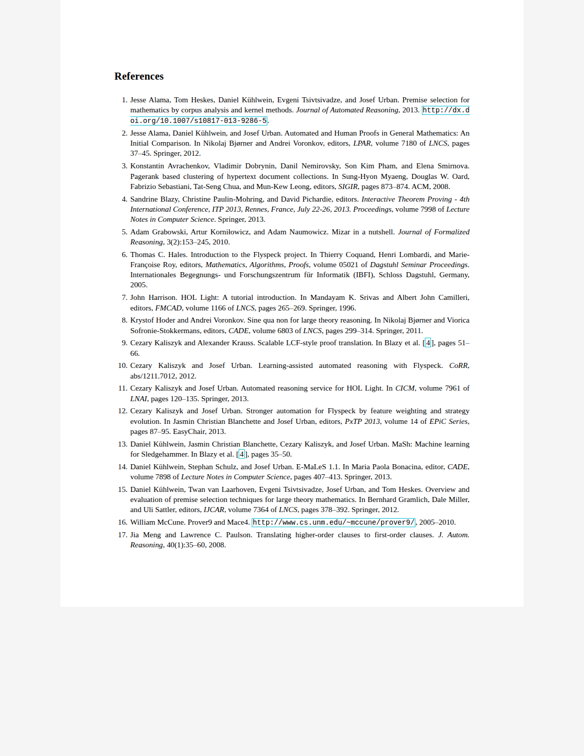References
Jesse Alama, Tom Heskes, Daniel Kühlwein, Evgeni Tsivtsivadze, and Josef Urban. Premise selection for mathematics by corpus analysis and kernel methods. Journal of Automated Reasoning, 2013. http://dx.doi.org/10.1007/s10817-013-9286-5.
Jesse Alama, Daniel Kühlwein, and Josef Urban. Automated and Human Proofs in General Mathematics: An Initial Comparison. In Nikolaj Bjørner and Andrei Voronkov, editors, LPAR, volume 7180 of LNCS, pages 37–45. Springer, 2012.
Konstantin Avrachenkov, Vladimir Dobrynin, Danil Nemirovsky, Son Kim Pham, and Elena Smirnova. Pagerank based clustering of hypertext document collections. In Sung-Hyon Myaeng, Douglas W. Oard, Fabrizio Sebastiani, Tat-Seng Chua, and Mun-Kew Leong, editors, SIGIR, pages 873–874. ACM, 2008.
Sandrine Blazy, Christine Paulin-Mohring, and David Pichardie, editors. Interactive Theorem Proving - 4th International Conference, ITP 2013, Rennes, France, July 22-26, 2013. Proceedings, volume 7998 of Lecture Notes in Computer Science. Springer, 2013.
Adam Grabowski, Artur Korniłowicz, and Adam Naumowicz. Mizar in a nutshell. Journal of Formalized Reasoning, 3(2):153–245, 2010.
Thomas C. Hales. Introduction to the Flyspeck project. In Thierry Coquand, Henri Lombardi, and Marie-Françoise Roy, editors, Mathematics, Algorithms, Proofs, volume 05021 of Dagstuhl Seminar Proceedings. Internationales Begegnungs- und Forschungszentrum für Informatik (IBFI), Schloss Dagstuhl, Germany, 2005.
John Harrison. HOL Light: A tutorial introduction. In Mandayam K. Srivas and Albert John Camilleri, editors, FMCAD, volume 1166 of LNCS, pages 265–269. Springer, 1996.
Krystof Hoder and Andrei Voronkov. Sine qua non for large theory reasoning. In Nikolaj Bjørner and Viorica Sofronie-Stokkermans, editors, CADE, volume 6803 of LNCS, pages 299–314. Springer, 2011.
Cezary Kaliszyk and Alexander Krauss. Scalable LCF-style proof translation. In Blazy et al. [4], pages 51–66.
Cezary Kaliszyk and Josef Urban. Learning-assisted automated reasoning with Flyspeck. CoRR, abs/1211.7012, 2012.
Cezary Kaliszyk and Josef Urban. Automated reasoning service for HOL Light. In CICM, volume 7961 of LNAI, pages 120–135. Springer, 2013.
Cezary Kaliszyk and Josef Urban. Stronger automation for Flyspeck by feature weighting and strategy evolution. In Jasmin Christian Blanchette and Josef Urban, editors, PxTP 2013, volume 14 of EPiC Series, pages 87–95. EasyChair, 2013.
Daniel Kühlwein, Jasmin Christian Blanchette, Cezary Kaliszyk, and Josef Urban. MaSh: Machine learning for Sledgehammer. In Blazy et al. [4], pages 35–50.
Daniel Kühlwein, Stephan Schulz, and Josef Urban. E-MaLeS 1.1. In Maria Paola Bonacina, editor, CADE, volume 7898 of Lecture Notes in Computer Science, pages 407–413. Springer, 2013.
Daniel Kühlwein, Twan van Laarhoven, Evgeni Tsivtsivadze, Josef Urban, and Tom Heskes. Overview and evaluation of premise selection techniques for large theory mathematics. In Bernhard Gramlich, Dale Miller, and Uli Sattler, editors, IJCAR, volume 7364 of LNCS, pages 378–392. Springer, 2012.
William McCune. Prover9 and Mace4. http://www.cs.unm.edu/~mccune/prover9/, 2005–2010.
Jia Meng and Lawrence C. Paulson. Translating higher-order clauses to first-order clauses. J. Autom. Reasoning, 40(1):35–60, 2008.